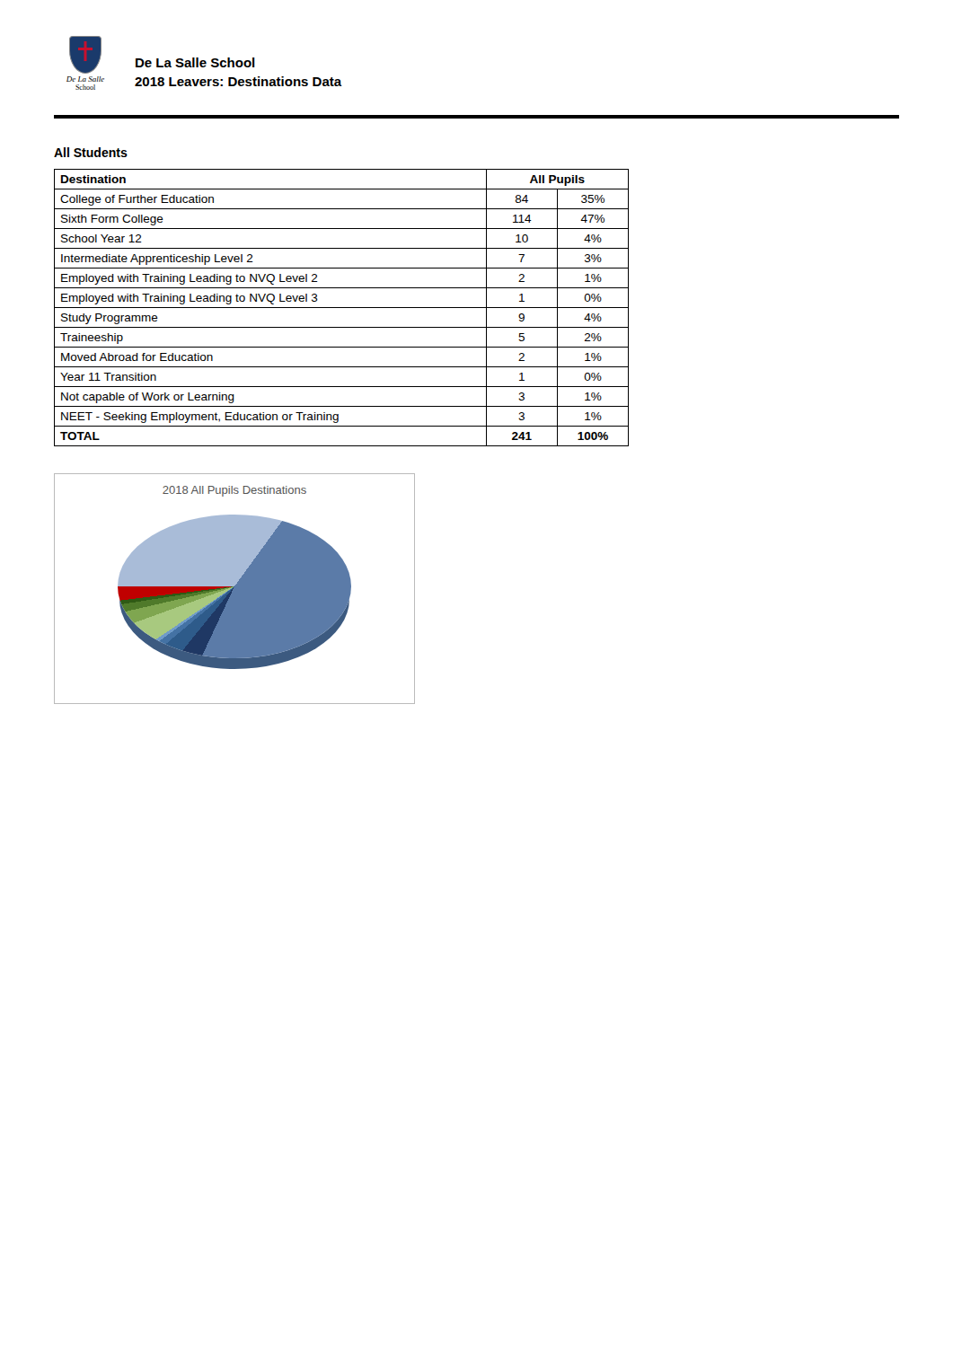De La Salle
School
De La Salle School
2018 Leavers: Destinations Data
All Students
| Destination | All Pupils |
| --- | --- |
| College of Further Education | 84 | 35% |
| Sixth Form College | 114 | 47% |
| School Year 12 | 10 | 4% |
| Intermediate Apprenticeship Level 2 | 7 | 3% |
| Employed with Training Leading to NVQ Level 2 | 2 | 1% |
| Employed with Training Leading to NVQ Level 3 | 1 | 0% |
| Study Programme | 9 | 4% |
| Traineeship | 5 | 2% |
| Moved Abroad for Education | 2 | 1% |
| Year 11 Transition | 1 | 0% |
| Not capable of Work or Learning | 3 | 1% |
| NEET - Seeking Employment, Education or Training | 3 | 1% |
| TOTAL | 241 | 100% |
2018 All Pupils Destinations